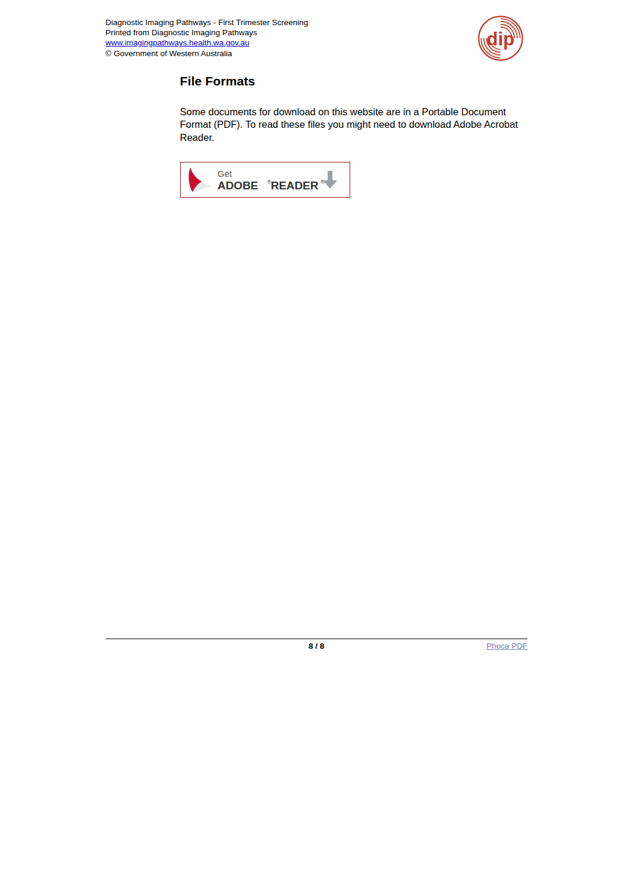Diagnostic Imaging Pathways - First Trimester Screening
Printed from Diagnostic Imaging Pathways
www.imagingpathways.health.wa.gov.au
© Government of Western Australia
dip
File Formats
Some documents for download on this website are in a Portable Document Format (PDF). To read these files you might need to download Adobe Acrobat Reader.
Get ADOBE READER ® ®
8 / 8
Phoca PDF